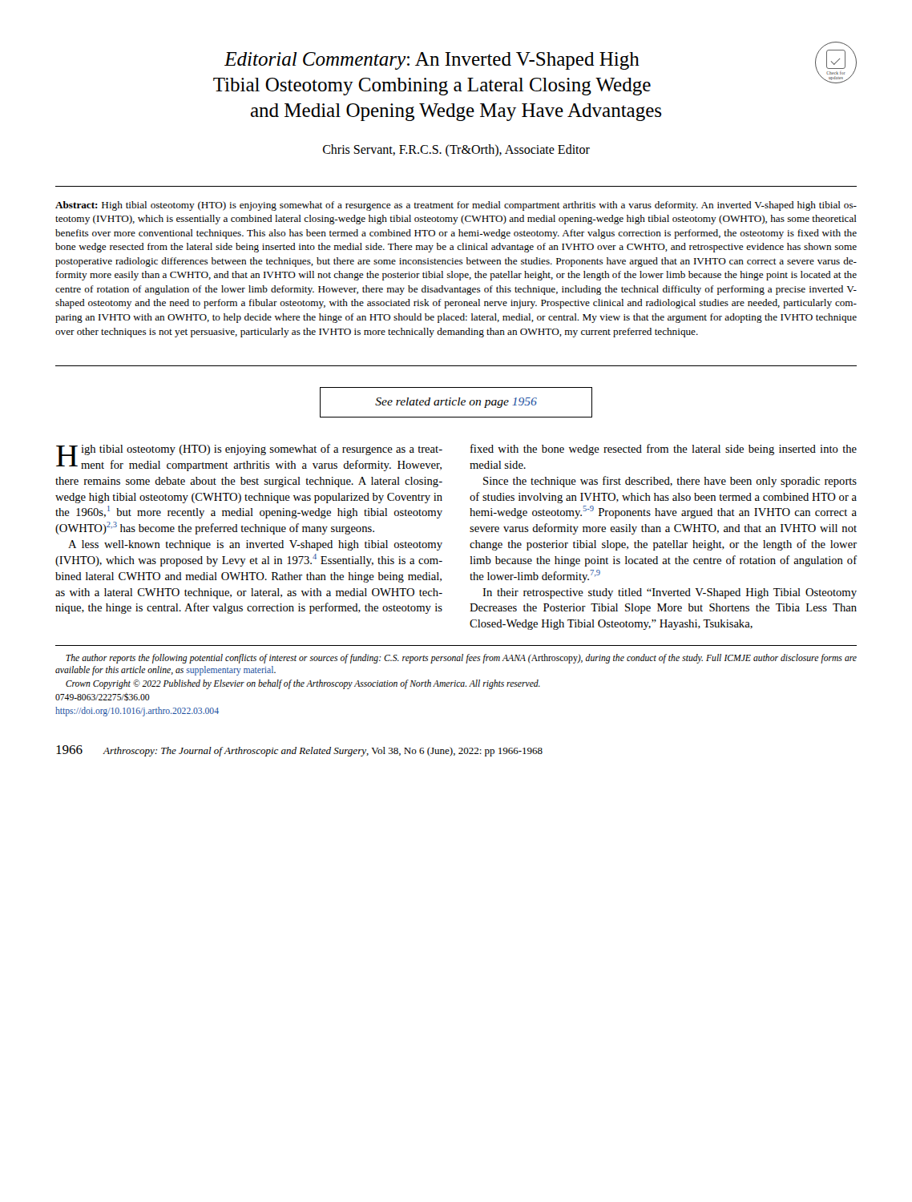Check for
updates
Editorial Commentary: An Inverted V-Shaped High
Tibial Osteotomy Combining a Lateral Closing Wedge
and Medial Opening Wedge May Have Advantages
Chris Servant, F.R.C.S. (Tr&Orth), Associate Editor
Abstract: High tibial osteotomy (HTO) is enjoying somewhat of a resurgence as a treatment for medial compartment arthritis with a varus deformity. An inverted V-shaped high tibial osteotomy (IVHTO), which is essentially a combined lateral closing-wedge high tibial osteotomy (CWHTO) and medial opening-wedge high tibial osteotomy (OWHTO), has some theoretical benefits over more conventional techniques. This also has been termed a combined HTO or a hemi-wedge osteotomy. After valgus correction is performed, the osteotomy is fixed with the bone wedge resected from the lateral side being inserted into the medial side. There may be a clinical advantage of an IVHTO over a CWHTO, and retrospective evidence has shown some postoperative radiologic differences between the techniques, but there are some inconsistencies between the studies. Proponents have argued that an IVHTO can correct a severe varus deformity more easily than a CWHTO, and that an IVHTO will not change the posterior tibial slope, the patellar height, or the length of the lower limb because the hinge point is located at the centre of rotation of angulation of the lower limb deformity. However, there may be disadvantages of this technique, including the technical difficulty of performing a precise inverted V-shaped osteotomy and the need to perform a fibular osteotomy, with the associated risk of peroneal nerve injury. Prospective clinical and radiological studies are needed, particularly comparing an IVHTO with an OWHTO, to help decide where the hinge of an HTO should be placed: lateral, medial, or central. My view is that the argument for adopting the IVHTO technique over other techniques is not yet persuasive, particularly as the IVHTO is more technically demanding than an OWHTO, my current preferred technique.
See related article on page 1956
High tibial osteotomy (HTO) is enjoying somewhat of a resurgence as a treatment for medial compartment arthritis with a varus deformity. However, there remains some debate about the best surgical technique. A lateral closing-wedge high tibial osteotomy (CWHTO) technique was popularized by Coventry in the 1960s,1 but more recently a medial opening-wedge high tibial osteotomy (OWHTO)2,3 has become the preferred technique of many surgeons.
A less well-known technique is an inverted V-shaped high tibial osteotomy (IVHTO), which was proposed by Levy et al in 1973.4 Essentially, this is a combined lateral CWHTO and medial OWHTO. Rather than the hinge being medial, as with a lateral CWHTO technique, or lateral, as with a medial OWHTO technique, the hinge is central. After valgus correction is performed, the osteotomy is fixed with the bone wedge resected from the lateral side being inserted into the medial side.
Since the technique was first described, there have been only sporadic reports of studies involving an IVHTO, which has also been termed a combined HTO or a hemi-wedge osteotomy.5-9 Proponents have argued that an IVHTO can correct a severe varus deformity more easily than a CWHTO, and that an IVHTO will not change the posterior tibial slope, the patellar height, or the length of the lower limb because the hinge point is located at the centre of rotation of angulation of the lower-limb deformity.7,9
In their retrospective study titled “Inverted V-Shaped High Tibial Osteotomy Decreases the Posterior Tibial Slope More but Shortens the Tibia Less Than Closed-Wedge High Tibial Osteotomy,” Hayashi, Tsukisaka,
The author reports the following potential conflicts of interest or sources of funding: C.S. reports personal fees from AANA (Arthroscopy), during the conduct of the study. Full ICMJE author disclosure forms are available for this article online, as supplementary material.
Crown Copyright © 2022 Published by Elsevier on behalf of the Arthroscopy Association of North America. All rights reserved.
0749-8063/22275/$36.00
https://doi.org/10.1016/j.arthro.2022.03.004
1966 Arthroscopy: The Journal of Arthroscopic and Related Surgery, Vol 38, No 6 (June), 2022: pp 1966-1968